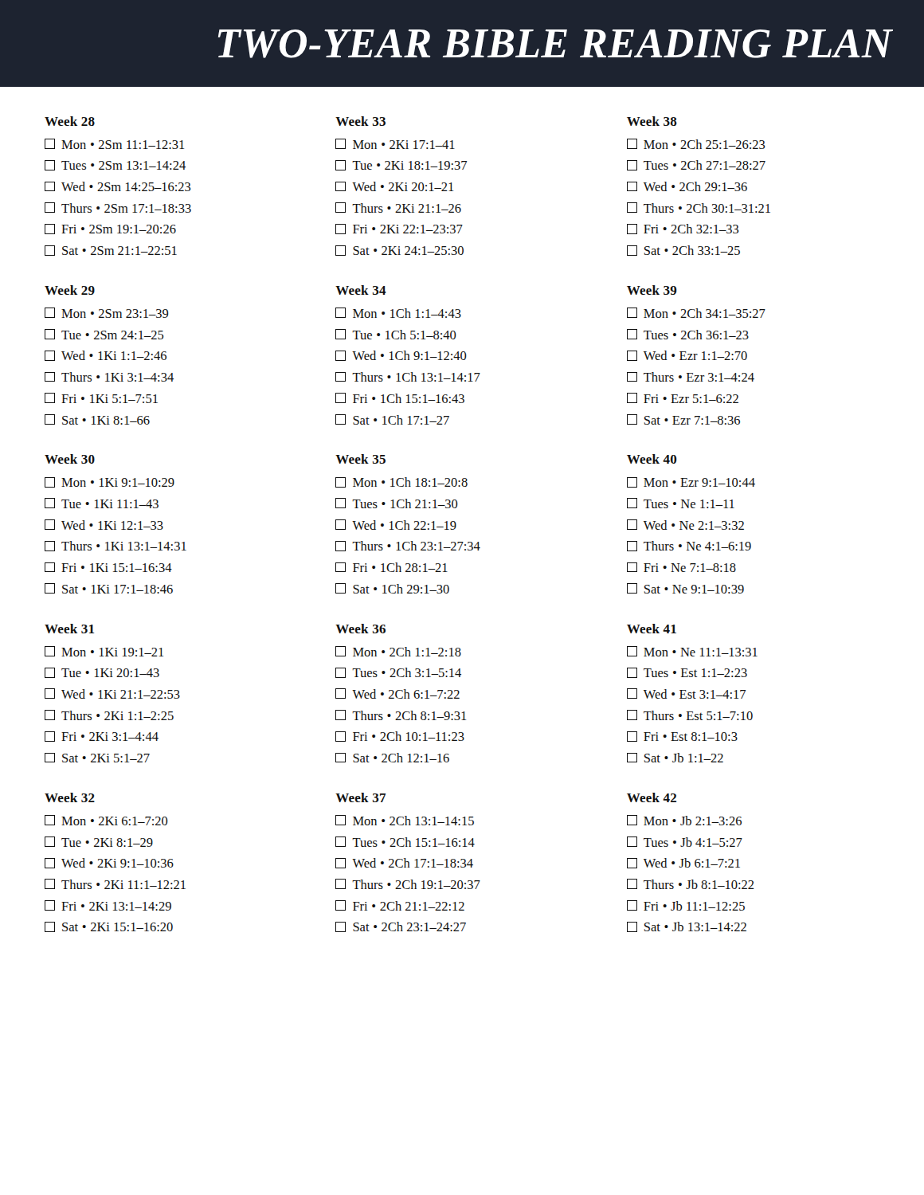TWO-YEAR BIBLE READING PLAN
Week 28
Mon•2Sm 11:1–12:31
Tues•2Sm 13:1–14:24
Wed•2Sm 14:25–16:23
Thurs•2Sm 17:1–18:33
Fri•2Sm 19:1–20:26
Sat•2Sm 21:1–22:51
Week 29
Mon•2Sm 23:1–39
Tue•2Sm 24:1–25
Wed•1Ki 1:1–2:46
Thurs•1Ki 3:1–4:34
Fri•1Ki 5:1–7:51
Sat•1Ki 8:1–66
Week 30
Mon•1Ki 9:1–10:29
Tue•1Ki 11:1–43
Wed•1Ki 12:1–33
Thurs•1Ki 13:1–14:31
Fri•1Ki 15:1–16:34
Sat•1Ki 17:1–18:46
Week 31
Mon•1Ki 19:1–21
Tue•1Ki 20:1–43
Wed•1Ki 21:1–22:53
Thurs•2Ki 1:1–2:25
Fri•2Ki 3:1–4:44
Sat•2Ki 5:1–27
Week 32
Mon•2Ki 6:1–7:20
Tue•2Ki 8:1–29
Wed•2Ki 9:1–10:36
Thurs•2Ki 11:1–12:21
Fri•2Ki 13:1–14:29
Sat•2Ki 15:1–16:20
Week 33
Mon•2Ki 17:1–41
Tue•2Ki 18:1–19:37
Wed•2Ki 20:1–21
Thurs•2Ki 21:1–26
Fri•2Ki 22:1–23:37
Sat•2Ki 24:1–25:30
Week 34
Mon•1Ch 1:1–4:43
Tue•1Ch 5:1–8:40
Wed•1Ch 9:1–12:40
Thurs•1Ch 13:1–14:17
Fri•1Ch 15:1–16:43
Sat•1Ch 17:1–27
Week 35
Mon•1Ch 18:1–20:8
Tues•1Ch 21:1–30
Wed•1Ch 22:1–19
Thurs•1Ch 23:1–27:34
Fri•1Ch 28:1–21
Sat•1Ch 29:1–30
Week 36
Mon•2Ch 1:1–2:18
Tues•2Ch 3:1–5:14
Wed•2Ch 6:1–7:22
Thurs•2Ch 8:1–9:31
Fri•2Ch 10:1–11:23
Sat•2Ch 12:1–16
Week 37
Mon•2Ch 13:1–14:15
Tues•2Ch 15:1–16:14
Wed•2Ch 17:1–18:34
Thurs•2Ch 19:1–20:37
Fri•2Ch 21:1–22:12
Sat•2Ch 23:1–24:27
Week 38
Mon•2Ch 25:1–26:23
Tues•2Ch 27:1–28:27
Wed•2Ch 29:1–36
Thurs•2Ch 30:1–31:21
Fri•2Ch 32:1–33
Sat•2Ch 33:1–25
Week 39
Mon•2Ch 34:1–35:27
Tues•2Ch 36:1–23
Wed•Ezr 1:1–2:70
Thurs•Ezr 3:1–4:24
Fri•Ezr 5:1–6:22
Sat•Ezr 7:1–8:36
Week 40
Mon•Ezr 9:1–10:44
Tues•Ne 1:1–11
Wed•Ne 2:1–3:32
Thurs•Ne 4:1–6:19
Fri•Ne 7:1–8:18
Sat•Ne 9:1–10:39
Week 41
Mon•Ne 11:1–13:31
Tues•Est 1:1–2:23
Wed•Est 3:1–4:17
Thurs•Est 5:1–7:10
Fri•Est 8:1–10:3
Sat•Jb 1:1–22
Week 42
Mon•Jb 2:1–3:26
Tues•Jb 4:1–5:27
Wed•Jb 6:1–7:21
Thurs•Jb 8:1–10:22
Fri•Jb 11:1–12:25
Sat•Jb 13:1–14:22